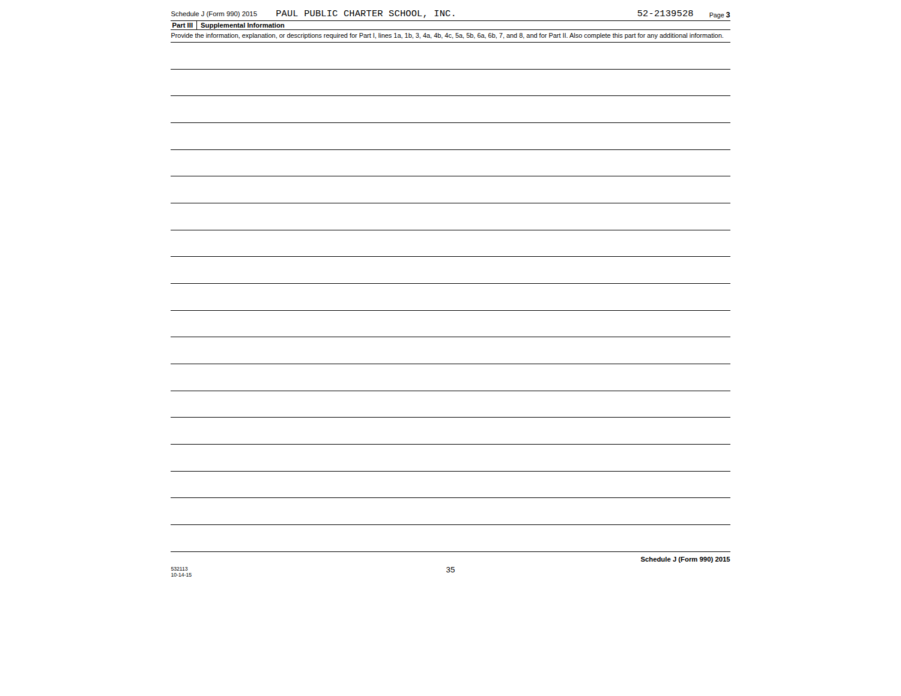Schedule J (Form 990) 2015 PAUL PUBLIC CHARTER SCHOOL, INC.
52-2139528 Page 3
Part III
Supplemental Information
Provide the information, explanation, or descriptions required for Part I, lines 1a, 1b, 3, 4a, 4b, 4c, 5a, 5b, 6a, 6b, 7, and 8, and for Part II. Also complete this part for any additional information.
Schedule J (Form 990) 2015
532113
10-14-15
35